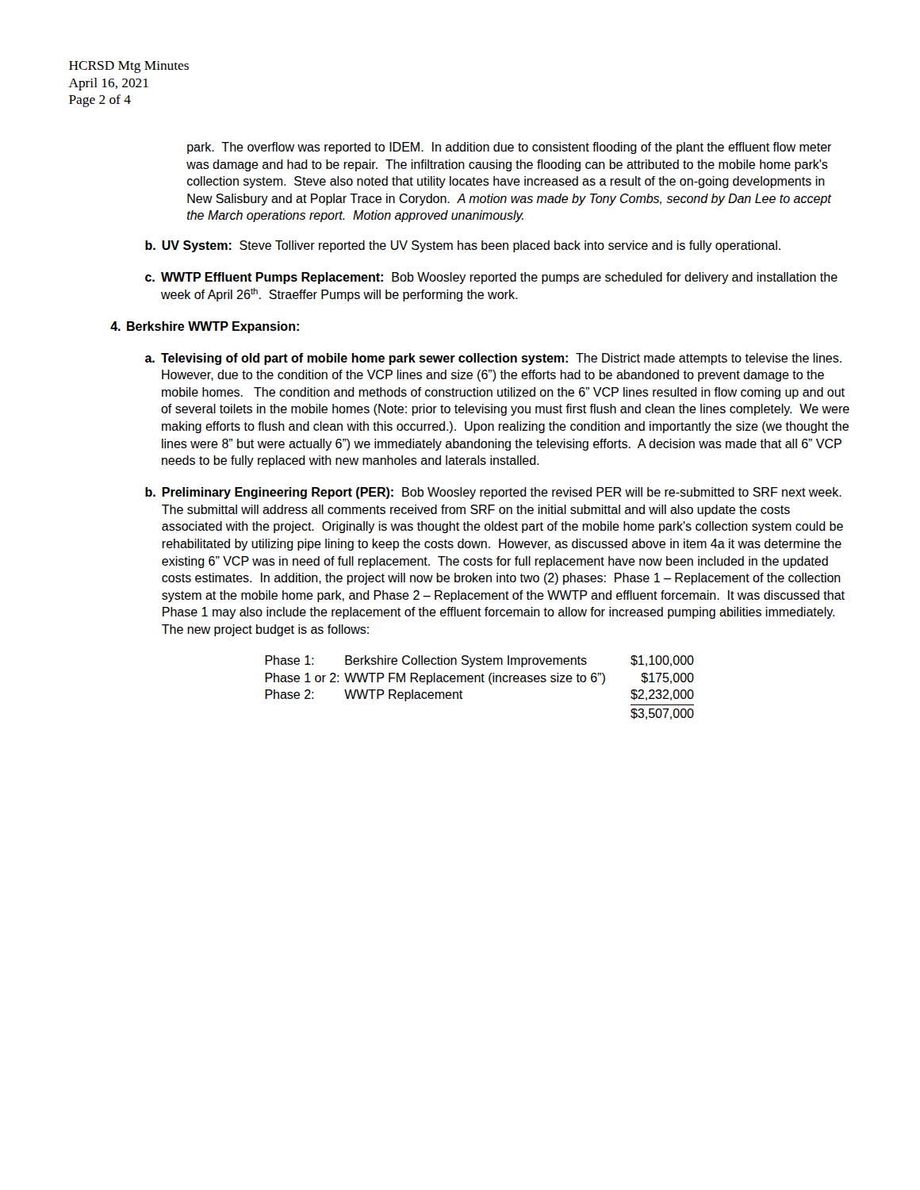HCRSD Mtg Minutes
April 16, 2021
Page 2 of 4
park. The overflow was reported to IDEM. In addition due to consistent flooding of the plant the effluent flow meter was damage and had to be repair. The infiltration causing the flooding can be attributed to the mobile home park's collection system. Steve also noted that utility locates have increased as a result of the on-going developments in New Salisbury and at Poplar Trace in Corydon. A motion was made by Tony Combs, second by Dan Lee to accept the March operations report. Motion approved unanimously.
b.
UV System: Steve Tolliver reported the UV System has been placed back into service and is fully operational.
c.
WWTP Effluent Pumps Replacement: Bob Woosley reported the pumps are scheduled for delivery and installation the week of April 26th. Straeffer Pumps will be performing the work.
4.
Berkshire WWTP Expansion:
a.
Televising of old part of mobile home park sewer collection system: The District made attempts to televise the lines. However, due to the condition of the VCP lines and size (6”) the efforts had to be abandoned to prevent damage to the mobile homes. The condition and methods of construction utilized on the 6” VCP lines resulted in flow coming up and out of several toilets in the mobile homes (Note: prior to televising you must first flush and clean the lines completely. We were making efforts to flush and clean with this occurred.). Upon realizing the condition and importantly the size (we thought the lines were 8” but were actually 6”) we immediately abandoning the televising efforts. A decision was made that all 6” VCP needs to be fully replaced with new manholes and laterals installed.
b.
Preliminary Engineering Report (PER): Bob Woosley reported the revised PER will be re-submitted to SRF next week. The submittal will address all comments received from SRF on the initial submittal and will also update the costs associated with the project. Originally is was thought the oldest part of the mobile home park's collection system could be rehabilitated by utilizing pipe lining to keep the costs down. However, as discussed above in item 4a it was determine the existing 6” VCP was in need of full replacement. The costs for full replacement have now been included in the updated costs estimates. In addition, the project will now be broken into two (2) phases: Phase 1 – Replacement of the collection system at the mobile home park, and Phase 2 – Replacement of the WWTP and effluent forcemain. It was discussed that Phase 1 may also include the replacement of the effluent forcemain to allow for increased pumping abilities immediately. The new project budget is as follows:
| Phase 1: | Berkshire Collection System Improvements | $1,100,000 |
| Phase 1 or 2: | WWTP FM Replacement (increases size to 6”) | $175,000 |
| Phase 2: | WWTP Replacement | $2,232,000 |
| | | $3,507,000 |